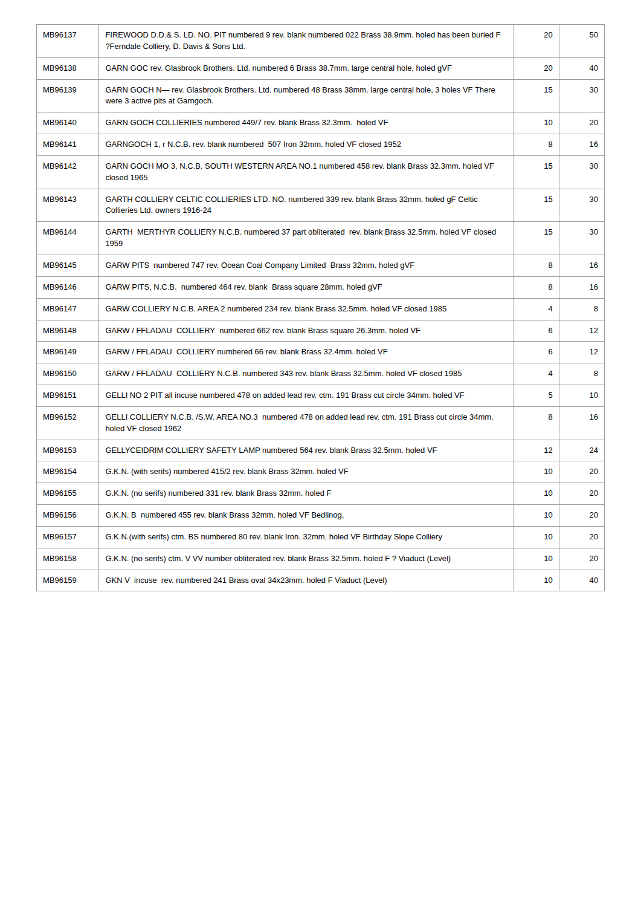| MB96137 | FIREWOOD D.D.& S. LD. NO. PIT numbered 9 rev. blank numbered 022 Brass 38.9mm. holed has been buried F ?Ferndale Colliery, D. Davis & Sons Ltd. | 20 | 50 |
| MB96138 | GARN GOC rev. Glasbrook Brothers. Ltd. numbered 6 Brass 38.7mm. large central hole, holed gVF | 20 | 40 |
| MB96139 | GARN GOCH N— rev. Glasbrook Brothers. Ltd. numbered 48 Brass 38mm. large central hole, 3 holes VF There were 3 active pits at Garngoch. | 15 | 30 |
| MB96140 | GARN GOCH COLLIERIES numbered 449/7 rev. blank Brass 32.3mm. holed VF | 10 | 20 |
| MB96141 | GARNGOCH 1, r N.C.B. rev. blank numbered 507 Iron 32mm. holed VF closed 1952 | 8 | 16 |
| MB96142 | GARN GOCH MO 3, N.C.B. SOUTH WESTERN AREA NO.1 numbered 458 rev. blank Brass 32.3mm. holed VF closed 1965 | 15 | 30 |
| MB96143 | GARTH COLLIERY CELTIC COLLIERIES LTD. NO. numbered 339 rev. blank Brass 32mm. holed gF Celtic Collieries Ltd. owners 1916-24 | 15 | 30 |
| MB96144 | GARTH MERTHYR COLLIERY N.C.B. numbered 37 part obliterated rev. blank Brass 32.5mm. holed VF closed 1959 | 15 | 30 |
| MB96145 | GARW PITS numbered 747 rev. Ocean Coal Company Limited Brass 32mm. holed gVF | 8 | 16 |
| MB96146 | GARW PITS, N.C.B. numbered 464 rev. blank Brass square 28mm. holed gVF | 8 | 16 |
| MB96147 | GARW COLLIERY N.C.B. AREA 2 numbered 234 rev. blank Brass 32.5mm. holed VF closed 1985 | 4 | 8 |
| MB96148 | GARW / FFLADAU COLLIERY numbered 662 rev. blank Brass square 26.3mm. holed VF | 6 | 12 |
| MB96149 | GARW / FFLADAU COLLIERY numbered 66 rev. blank Brass 32.4mm. holed VF | 6 | 12 |
| MB96150 | GARW / FFLADAU COLLIERY N.C.B. numbered 343 rev. blank Brass 32.5mm. holed VF closed 1985 | 4 | 8 |
| MB96151 | GELLI NO 2 PIT all incuse numbered 478 on added lead rev. ctm. 191 Brass cut circle 34mm. holed VF | 5 | 10 |
| MB96152 | GELLI COLLIERY N.C.B. /S.W. AREA NO.3 numbered 478 on added lead rev. ctm. 191 Brass cut circle 34mm. holed VF closed 1962 | 8 | 16 |
| MB96153 | GELLYCEIDRIM COLLIERY SAFETY LAMP numbered 564 rev. blank Brass 32.5mm. holed VF | 12 | 24 |
| MB96154 | G.K.N. (with serifs) numbered 415/2 rev. blank Brass 32mm. holed VF | 10 | 20 |
| MB96155 | G.K.N. (no serifs) numbered 331 rev. blank Brass 32mm. holed F | 10 | 20 |
| MB96156 | G.K.N. B numbered 455 rev. blank Brass 32mm. holed VF Bedlinog, | 10 | 20 |
| MB96157 | G.K.N.(with serifs) ctm. BS numbered 80 rev. blank Iron. 32mm. holed VF Birthday Slope Colliery | 10 | 20 |
| MB96158 | G.K.N. (no serifs) ctm. V VV number obliterated rev. blank Brass 32.5mm. holed F ? Viaduct (Level) | 10 | 20 |
| MB96159 | GKN V incuse rev. numbered 241 Brass oval 34x23mm. holed F Viaduct (Level) | 10 | 40 |